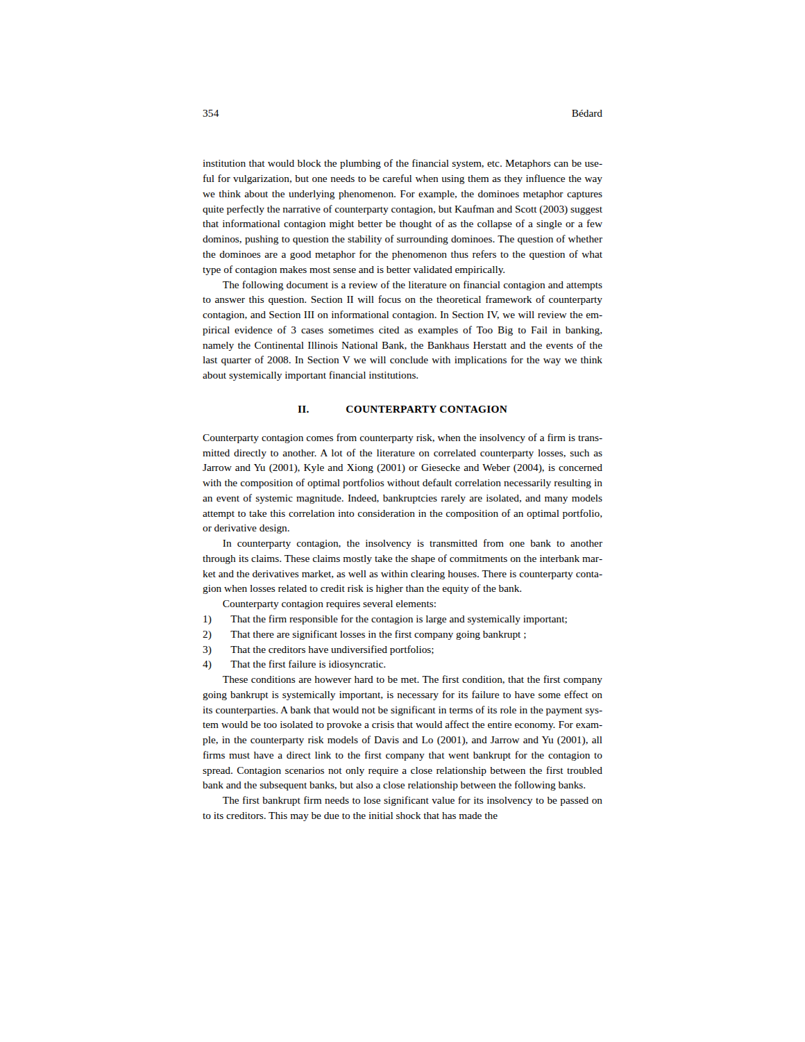354 Bédard
institution that would block the plumbing of the financial system, etc. Metaphors can be useful for vulgarization, but one needs to be careful when using them as they influence the way we think about the underlying phenomenon. For example, the dominoes metaphor captures quite perfectly the narrative of counterparty contagion, but Kaufman and Scott (2003) suggest that informational contagion might better be thought of as the collapse of a single or a few dominos, pushing to question the stability of surrounding dominoes. The question of whether the dominoes are a good metaphor for the phenomenon thus refers to the question of what type of contagion makes most sense and is better validated empirically.
The following document is a review of the literature on financial contagion and attempts to answer this question. Section II will focus on the theoretical framework of counterparty contagion, and Section III on informational contagion. In Section IV, we will review the empirical evidence of 3 cases sometimes cited as examples of Too Big to Fail in banking, namely the Continental Illinois National Bank, the Bankhaus Herstatt and the events of the last quarter of 2008. In Section V we will conclude with implications for the way we think about systemically important financial institutions.
II. COUNTERPARTY CONTAGION
Counterparty contagion comes from counterparty risk, when the insolvency of a firm is transmitted directly to another. A lot of the literature on correlated counterparty losses, such as Jarrow and Yu (2001), Kyle and Xiong (2001) or Giesecke and Weber (2004), is concerned with the composition of optimal portfolios without default correlation necessarily resulting in an event of systemic magnitude. Indeed, bankruptcies rarely are isolated, and many models attempt to take this correlation into consideration in the composition of an optimal portfolio, or derivative design.
In counterparty contagion, the insolvency is transmitted from one bank to another through its claims. These claims mostly take the shape of commitments on the interbank market and the derivatives market, as well as within clearing houses. There is counterparty contagion when losses related to credit risk is higher than the equity of the bank.
Counterparty contagion requires several elements:
1) That the firm responsible for the contagion is large and systemically important;
2) That there are significant losses in the first company going bankrupt ;
3) That the creditors have undiversified portfolios;
4) That the first failure is idiosyncratic.
These conditions are however hard to be met. The first condition, that the first company going bankrupt is systemically important, is necessary for its failure to have some effect on its counterparties. A bank that would not be significant in terms of its role in the payment system would be too isolated to provoke a crisis that would affect the entire economy. For example, in the counterparty risk models of Davis and Lo (2001), and Jarrow and Yu (2001), all firms must have a direct link to the first company that went bankrupt for the contagion to spread. Contagion scenarios not only require a close relationship between the first troubled bank and the subsequent banks, but also a close relationship between the following banks.
The first bankrupt firm needs to lose significant value for its insolvency to be passed on to its creditors. This may be due to the initial shock that has made the